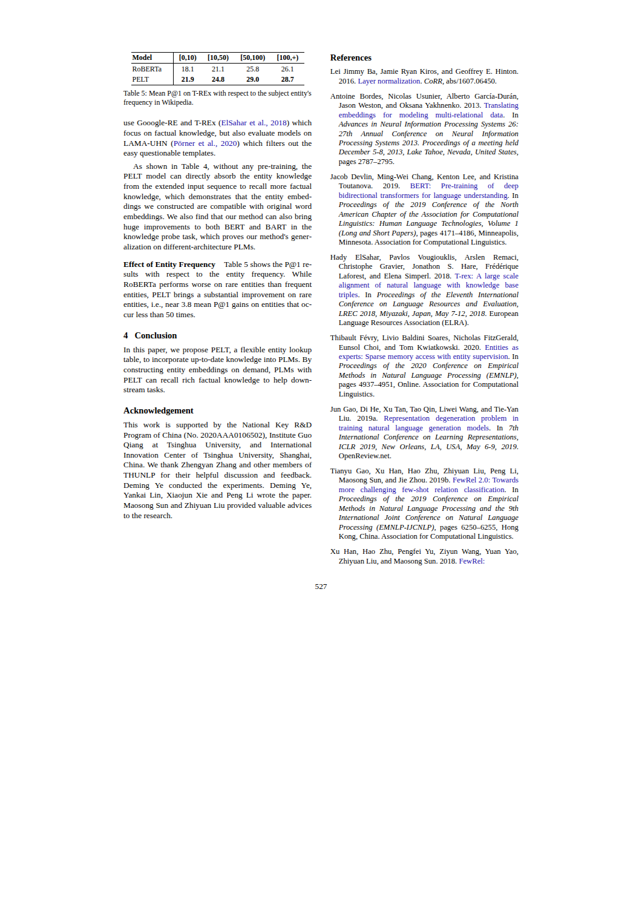| Model | [0,10) | [10,50) | [50,100) | [100,+) |
| --- | --- | --- | --- | --- |
| RoBERTa | 18.1 | 21.1 | 25.8 | 26.1 |
| PELT | 21.9 | 24.8 | 29.0 | 28.7 |
Table 5: Mean P@1 on T-REx with respect to the subject entity's frequency in Wikipedia.
use Gooogle-RE and T-REx (ElSahar et al., 2018) which focus on factual knowledge, but also evaluate models on LAMA-UHN (Pörner et al., 2020) which filters out the easy questionable templates.
As shown in Table 4, without any pre-training, the PELT model can directly absorb the entity knowledge from the extended input sequence to recall more factual knowledge, which demonstrates that the entity embeddings we constructed are compatible with original word embeddings. We also find that our method can also bring huge improvements to both BERT and BART in the knowledge probe task, which proves our method's generalization on different-architecture PLMs.
Effect of Entity Frequency Table 5 shows the P@1 results with respect to the entity frequency. While RoBERTa performs worse on rare entities than frequent entities, PELT brings a substantial improvement on rare entities, i.e., near 3.8 mean P@1 gains on entities that occur less than 50 times.
4 Conclusion
In this paper, we propose PELT, a flexible entity lookup table, to incorporate up-to-date knowledge into PLMs. By constructing entity embeddings on demand, PLMs with PELT can recall rich factual knowledge to help downstream tasks.
Acknowledgement
This work is supported by the National Key R&D Program of China (No. 2020AAA0106502), Institute Guo Qiang at Tsinghua University, and International Innovation Center of Tsinghua University, Shanghai, China. We thank Zhengyan Zhang and other members of THUNLP for their helpful discussion and feedback. Deming Ye conducted the experiments. Deming Ye, Yankai Lin, Xiaojun Xie and Peng Li wrote the paper. Maosong Sun and Zhiyuan Liu provided valuable advices to the research.
References
Lei Jimmy Ba, Jamie Ryan Kiros, and Geoffrey E. Hinton. 2016. Layer normalization. CoRR, abs/1607.06450.
Antoine Bordes, Nicolas Usunier, Alberto García-Durán, Jason Weston, and Oksana Yakhnenko. 2013. Translating embeddings for modeling multi-relational data. In Advances in Neural Information Processing Systems 26: 27th Annual Conference on Neural Information Processing Systems 2013. Proceedings of a meeting held December 5-8, 2013, Lake Tahoe, Nevada, United States, pages 2787–2795.
Jacob Devlin, Ming-Wei Chang, Kenton Lee, and Kristina Toutanova. 2019. BERT: Pre-training of deep bidirectional transformers for language understanding. In Proceedings of the 2019 Conference of the North American Chapter of the Association for Computational Linguistics: Human Language Technologies, Volume 1 (Long and Short Papers), pages 4171–4186, Minneapolis, Minnesota. Association for Computational Linguistics.
Hady ElSahar, Pavlos Vougiouklis, Arslen Remaci, Christophe Gravier, Jonathon S. Hare, Frédérique Laforest, and Elena Simperl. 2018. T-rex: A large scale alignment of natural language with knowledge base triples. In Proceedings of the Eleventh International Conference on Language Resources and Evaluation, LREC 2018, Miyazaki, Japan, May 7-12, 2018. European Language Resources Association (ELRA).
Thibault Févry, Livio Baldini Soares, Nicholas FitzGerald, Eunsol Choi, and Tom Kwiatkowski. 2020. Entities as experts: Sparse memory access with entity supervision. In Proceedings of the 2020 Conference on Empirical Methods in Natural Language Processing (EMNLP), pages 4937–4951, Online. Association for Computational Linguistics.
Jun Gao, Di He, Xu Tan, Tao Qin, Liwei Wang, and Tie-Yan Liu. 2019a. Representation degeneration problem in training natural language generation models. In 7th International Conference on Learning Representations, ICLR 2019, New Orleans, LA, USA, May 6-9, 2019. OpenReview.net.
Tianyu Gao, Xu Han, Hao Zhu, Zhiyuan Liu, Peng Li, Maosong Sun, and Jie Zhou. 2019b. FewRel 2.0: Towards more challenging few-shot relation classification. In Proceedings of the 2019 Conference on Empirical Methods in Natural Language Processing and the 9th International Joint Conference on Natural Language Processing (EMNLP-IJCNLP), pages 6250–6255, Hong Kong, China. Association for Computational Linguistics.
Xu Han, Hao Zhu, Pengfei Yu, Ziyun Wang, Yuan Yao, Zhiyuan Liu, and Maosong Sun. 2018. FewRel:
527